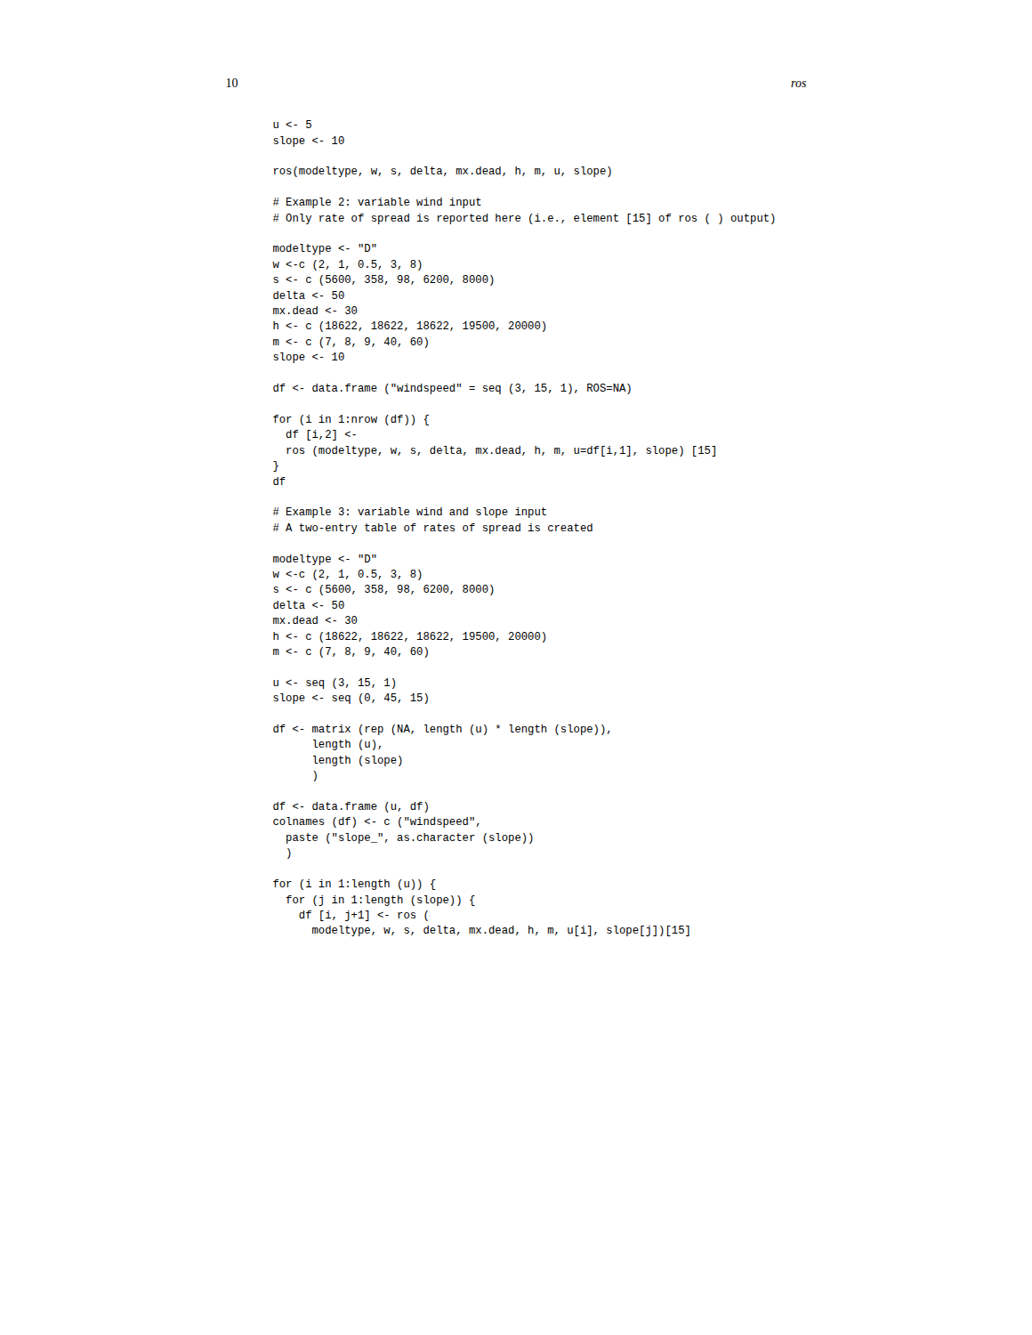10 ros
u <- 5
slope <- 10

ros(modeltype, w, s, delta, mx.dead, h, m, u, slope)

# Example 2: variable wind input
# Only rate of spread is reported here (i.e., element [15] of ros ( ) output)

modeltype <- "D"
w <-c (2, 1, 0.5, 3, 8)
s <- c (5600, 358, 98, 6200, 8000)
delta <- 50
mx.dead <- 30
h <- c (18622, 18622, 18622, 19500, 20000)
m <- c (7, 8, 9, 40, 60)
slope <- 10

df <- data.frame ("windspeed" = seq (3, 15, 1), ROS=NA)

for (i in 1:nrow (df)) {
  df [i,2] <-
  ros (modeltype, w, s, delta, mx.dead, h, m, u=df[i,1], slope) [15]
}
df

# Example 3: variable wind and slope input
# A two-entry table of rates of spread is created

modeltype <- "D"
w <-c (2, 1, 0.5, 3, 8)
s <- c (5600, 358, 98, 6200, 8000)
delta <- 50
mx.dead <- 30
h <- c (18622, 18622, 18622, 19500, 20000)
m <- c (7, 8, 9, 40, 60)

u <- seq (3, 15, 1)
slope <- seq (0, 45, 15)

df <- matrix (rep (NA, length (u) * length (slope)),
      length (u),
      length (slope)
      )

df <- data.frame (u, df)
colnames (df) <- c ("windspeed",
  paste ("slope_", as.character (slope))
  )

for (i in 1:length (u)) {
  for (j in 1:length (slope)) {
    df [i, j+1] <- ros (
      modeltype, w, s, delta, mx.dead, h, m, u[i], slope[j])[15]